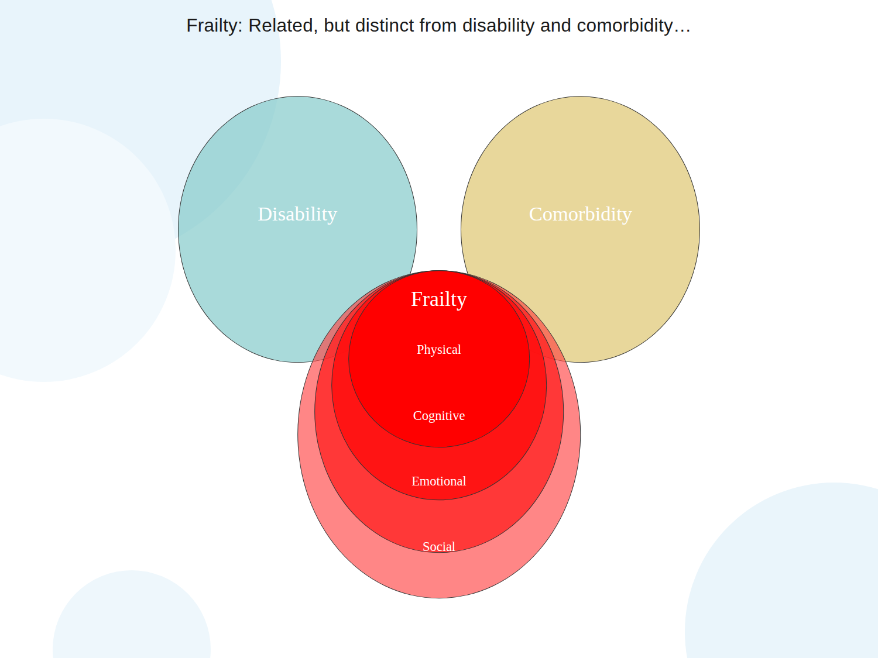Frailty: Related, but distinct from disability and comorbidity…
Disability
Comorbidity
Frailty
Physical
Cognitive
Emotional
Social